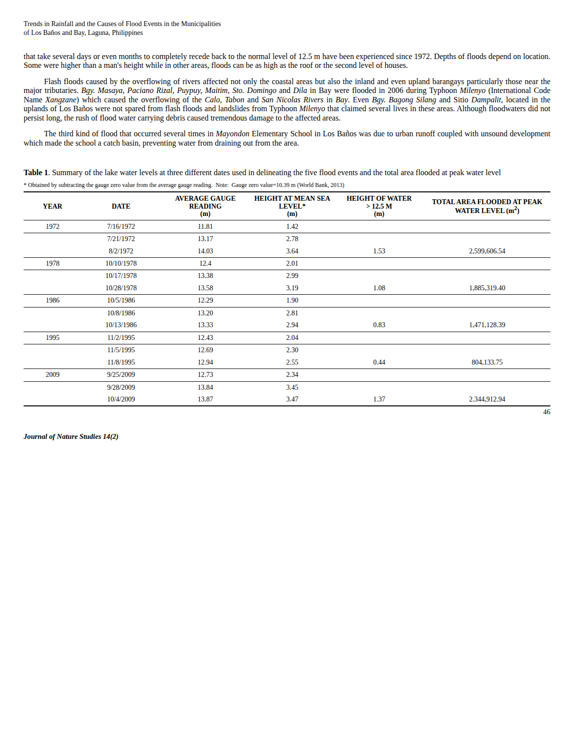Trends in Rainfall and the Causes of Flood Events in the Municipalities
of Los Baños and Bay, Laguna, Philippines
that take several days or even months to completely recede back to the normal level of 12.5 m have been experienced since 1972. Depths of floods depend on location. Some were higher than a man's height while in other areas, floods can be as high as the roof or the second level of houses.
Flash floods caused by the overflowing of rivers affected not only the coastal areas but also the inland and even upland barangays particularly those near the major tributaries. Bgy. Masaya, Paciano Rizal, Puypuy, Maitim, Sto. Domingo and Dila in Bay were flooded in 2006 during Typhoon Milenyo (International Code Name Xangzane) which caused the overflowing of the Calo, Tabon and San Nicolas Rivers in Bay. Even Bgy. Bagong Silang and Sitio Dampalit, located in the uplands of Los Baños were not spared from flash floods and landslides from Typhoon Milenyo that claimed several lives in these areas. Although floodwaters did not persist long, the rush of flood water carrying debris caused tremendous damage to the affected areas.
The third kind of flood that occurred several times in Mayondon Elementary School in Los Baños was due to urban runoff coupled with unsound development which made the school a catch basin, preventing water from draining out from the area.
Table 1. Summary of the lake water levels at three different dates used in delineating the five flood events and the total area flooded at peak water level
* Obtained by subtracting the gauge zero value from the average gauge reading. Note: Gauge zero value=10.39 m (World Bank, 2013)
| YEAR | DATE | AVERAGE GAUGE READING (m) | HEIGHT AT MEAN SEA LEVEL* (m) | HEIGHT OF WATER > 12.5 M (m) | TOTAL AREA FLOODED AT PEAK WATER LEVEL (m 2 ) |
| --- | --- | --- | --- | --- | --- |
| 1972 | 7/16/1972 | 11.81 | 1.42 | | |
| | 7/21/1972 | 13.17 | 2.78 | | |
| | 8/2/1972 | 14.03 | 3.64 | 1.53 | 2,599,606.54 |
| 1978 | 10/10/1978 | 12.4 | 2.01 | | |
| | 10/17/1978 | 13.38 | 2.99 | | |
| | 10/28/1978 | 13.58 | 3.19 | 1.08 | 1,885,319.40 |
| 1986 | 10/5/1986 | 12.29 | 1.90 | | |
| | 10/8/1986 | 13.20 | 2.81 | | |
| | 10/13/1986 | 13.33 | 2.94 | 0.83 | 1,471,128.39 |
| 1995 | 11/2/1995 | 12.43 | 2.04 | | |
| | 11/5/1995 | 12.69 | 2.30 | | |
| | 11/8/1995 | 12.94 | 2.55 | 0.44 | 804,133.75 |
| 2009 | 9/25/2009 | 12.73 | 2.34 | | |
| | 9/28/2009 | 13.84 | 3.45 | | |
| | 10/4/2009 | 13.87 | 3.47 | 1.37 | 2.344,912.94 |
46
Journal of Nature Studies 14(2)